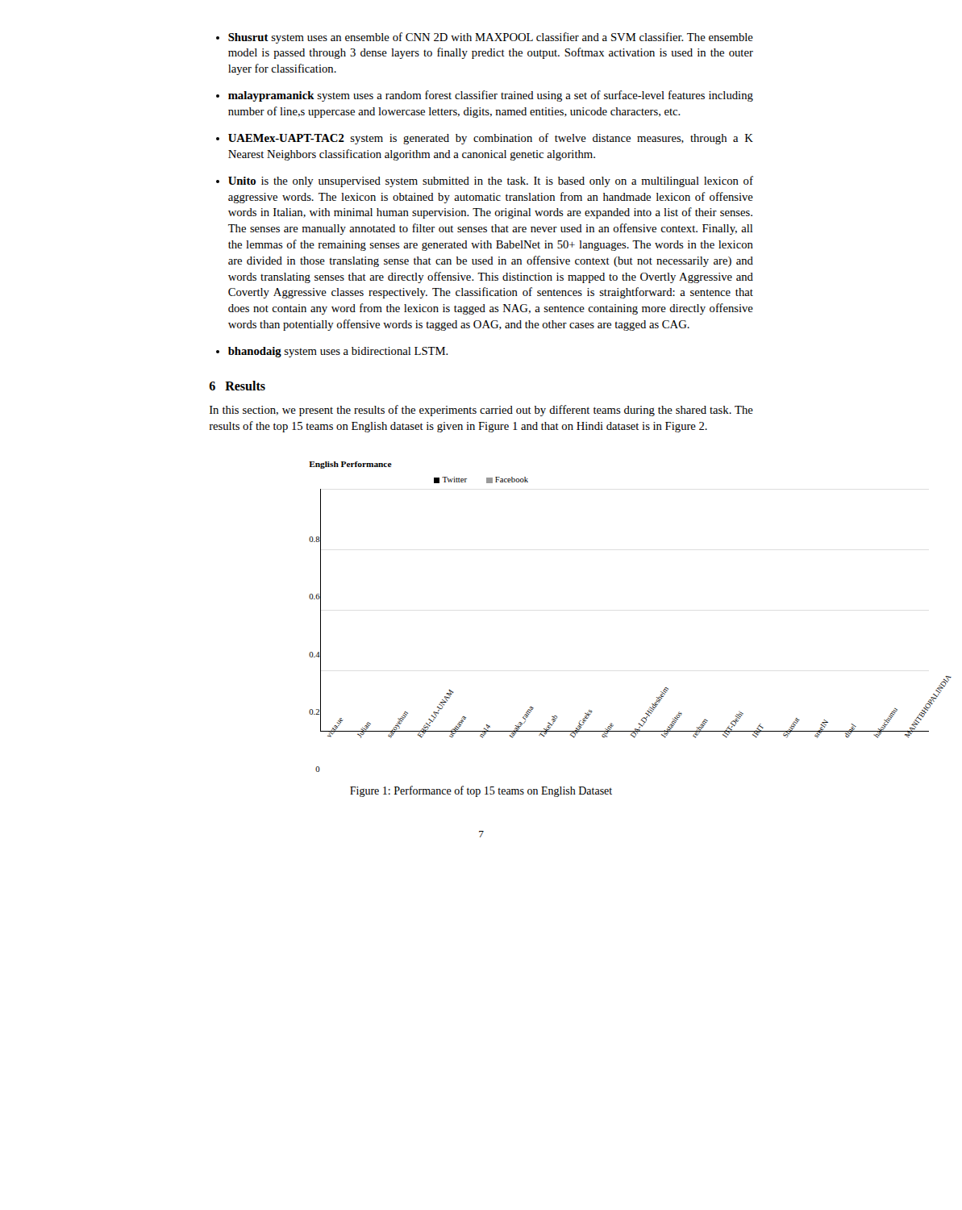Shusrut system uses an ensemble of CNN 2D with MAXPOOL classifier and a SVM classifier. The ensemble model is passed through 3 dense layers to finally predict the output. Softmax activation is used in the outer layer for classification.
malaypramanick system uses a random forest classifier trained using a set of surface-level features including number of line,s uppercase and lowercase letters, digits, named entities, unicode characters, etc.
UAEMex-UAPT-TAC2 system is generated by combination of twelve distance measures, through a K Nearest Neighbors classification algorithm and a canonical genetic algorithm.
Unito is the only unsupervised system submitted in the task. It is based only on a multilingual lexicon of aggressive words. The lexicon is obtained by automatic translation from an handmade lexicon of offensive words in Italian, with minimal human supervision. The original words are expanded into a list of their senses. The senses are manually annotated to filter out senses that are never used in an offensive context. Finally, all the lemmas of the remaining senses are generated with BabelNet in 50+ languages. The words in the lexicon are divided in those translating sense that can be used in an offensive context (but not necessarily are) and words translating senses that are directly offensive. This distinction is mapped to the Overtly Aggressive and Covertly Aggressive classes respectively. The classification of sentences is straightforward: a sentence that does not contain any word from the lexicon is tagged as NAG, a sentence containing more directly offensive words than potentially offensive words is tagged as OAG, and the other cases are tagged as CAG.
bhanodaig system uses a bidirectional LSTM.
6 Results
In this section, we present the results of the experiments carried out by different teams during the shared task. The results of the top 15 teams on English dataset is given in Figure 1 and that on Hindi dataset is in Figure 2.
English Performance
Twitter Facebook
| 0.8 | vista.ue Julian saroyehun EBSI-LIA-UNAM uOttawa na14 taraka_rama TakeLab DataGeeks quine DA-LD-Hildesheim Isistanitos resham IIIT-Delhi IRIT Shusrut sreeIN dinel hakuchumu MANITBHOPALINDIA |
| 0.6 |
| 0.4 |
| 0.2 |
| 0 |
Figure 1: Performance of top 15 teams on English Dataset
7